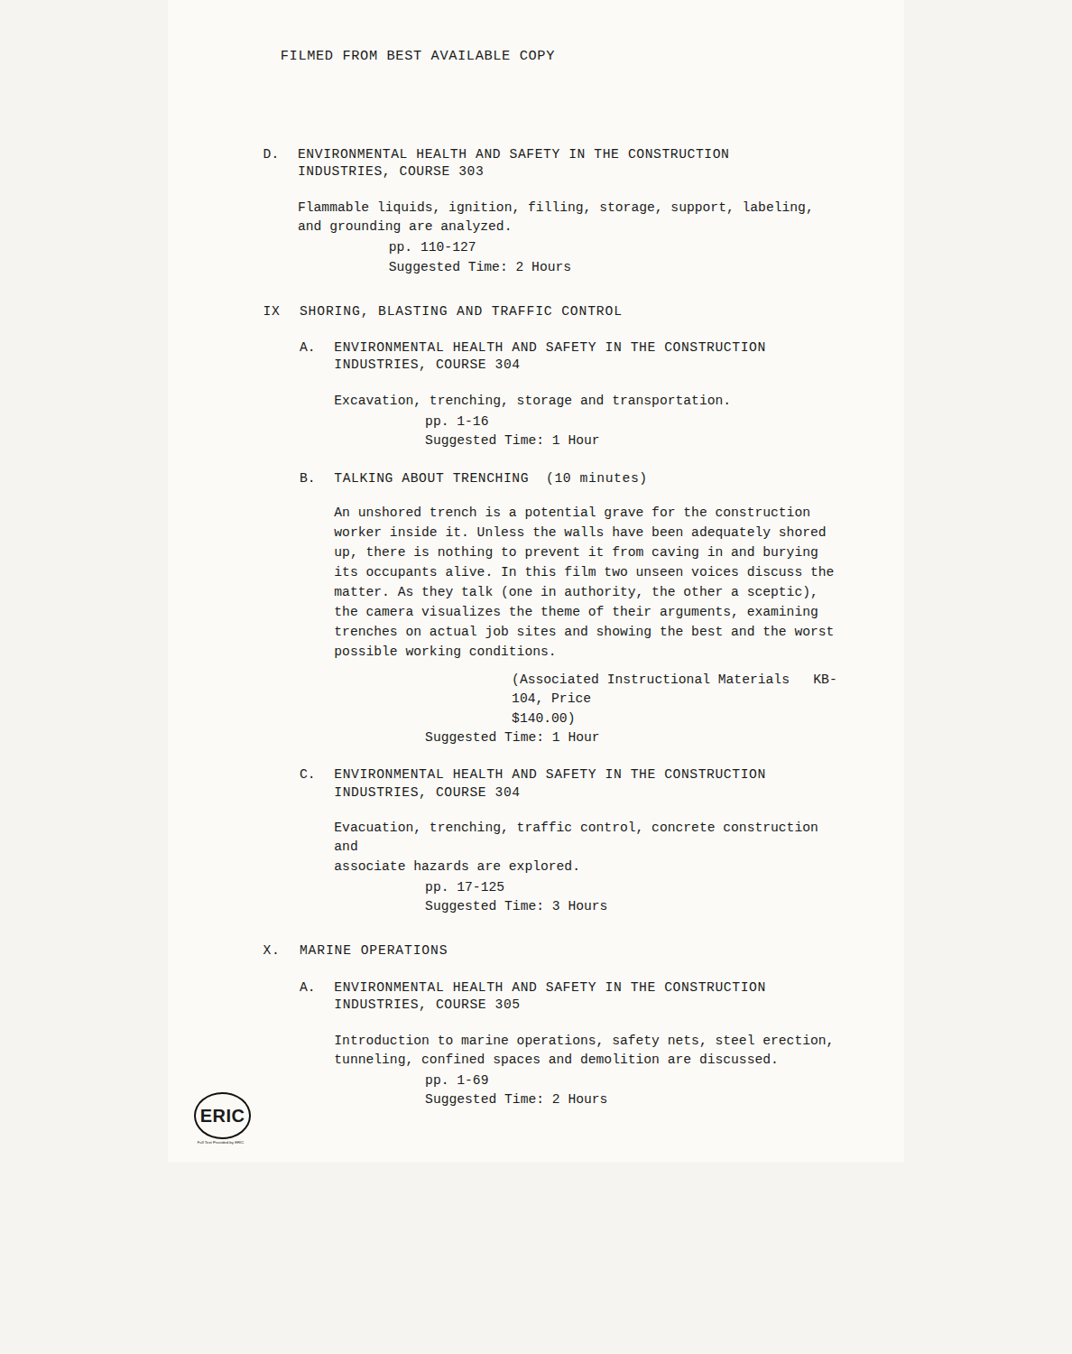FILMED FROM BEST AVAILABLE COPY
D.
ENVIRONMENTAL HEALTH AND SAFETY IN THE CONSTRUCTIONINDUSTRIES, COURSE 303
Flammable liquids, ignition, filling, storage, support, labeling,
and grounding are analyzed.
pp. 110-127 Suggested Time: 2 Hours
IX
SHORING, BLASTING AND TRAFFIC CONTROL
A.
ENVIRONMENTAL HEALTH AND SAFETY IN THE CONSTRUCTIONINDUSTRIES, COURSE 304
Excavation, trenching, storage and transportation.
pp. 1-16 Suggested Time: 1 Hour
B.
TALKING ABOUT TRENCHING (10 minutes)
An unshored trench is a potential grave for the construction worker inside it. Unless the walls have been adequately shored up, there is nothing to prevent it from caving in and burying its occupants alive. In this film two unseen voices discuss the matter. As they talk (one in authority, the other a sceptic), the camera visualizes the theme of their arguments, examining trenches on actual job sites and showing the best and the worst possible working conditions.
(Associated Instructional Materials KB-104, Price $140.00) Suggested Time: 1 Hour
C.
ENVIRONMENTAL HEALTH AND SAFETY IN THE CONSTRUCTIONINDUSTRIES, COURSE 304
Evacuation, trenching, traffic control, concrete construction and
associate hazards are explored.
pp. 17-125 Suggested Time: 3 Hours
X.
MARINE OPERATIONS
A.
ENVIRONMENTAL HEALTH AND SAFETY IN THE CONSTRUCTIONINDUSTRIES, COURSE 305
Introduction to marine operations, safety nets, steel erection,
tunneling, confined spaces and demolition are discussed.
pp. 1-69 Suggested Time: 2 Hours
ERIC
Full Text Provided by ERIC